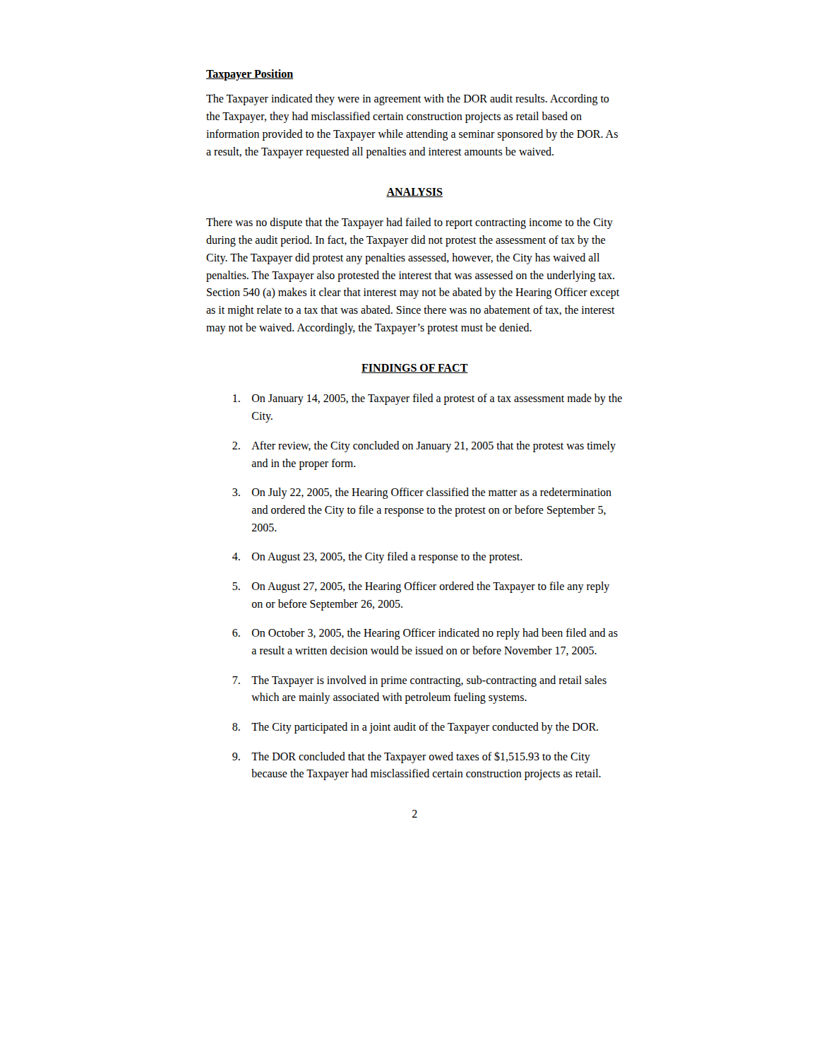Taxpayer Position
The Taxpayer indicated they were in agreement with the DOR audit results. According to the Taxpayer, they had misclassified certain construction projects as retail based on information provided to the Taxpayer while attending a seminar sponsored by the DOR. As a result, the Taxpayer requested all penalties and interest amounts be waived.
ANALYSIS
There was no dispute that the Taxpayer had failed to report contracting income to the City during the audit period. In fact, the Taxpayer did not protest the assessment of tax by the City. The Taxpayer did protest any penalties assessed, however, the City has waived all penalties. The Taxpayer also protested the interest that was assessed on the underlying tax. Section 540 (a) makes it clear that interest may not be abated by the Hearing Officer except as it might relate to a tax that was abated. Since there was no abatement of tax, the interest may not be waived. Accordingly, the Taxpayer’s protest must be denied.
FINDINGS OF FACT
On January 14, 2005, the Taxpayer filed a protest of a tax assessment made by the City.
After review, the City concluded on January 21, 2005 that the protest was timely and in the proper form.
On July 22, 2005, the Hearing Officer classified the matter as a redetermination and ordered the City to file a response to the protest on or before September 5, 2005.
On August 23, 2005, the City filed a response to the protest.
On August 27, 2005, the Hearing Officer ordered the Taxpayer to file any reply on or before September 26, 2005.
On October 3, 2005, the Hearing Officer indicated no reply had been filed and as a result a written decision would be issued on or before November 17, 2005.
The Taxpayer is involved in prime contracting, sub-contracting and retail sales which are mainly associated with petroleum fueling systems.
The City participated in a joint audit of the Taxpayer conducted by the DOR.
The DOR concluded that the Taxpayer owed taxes of $1,515.93 to the City because the Taxpayer had misclassified certain construction projects as retail.
2